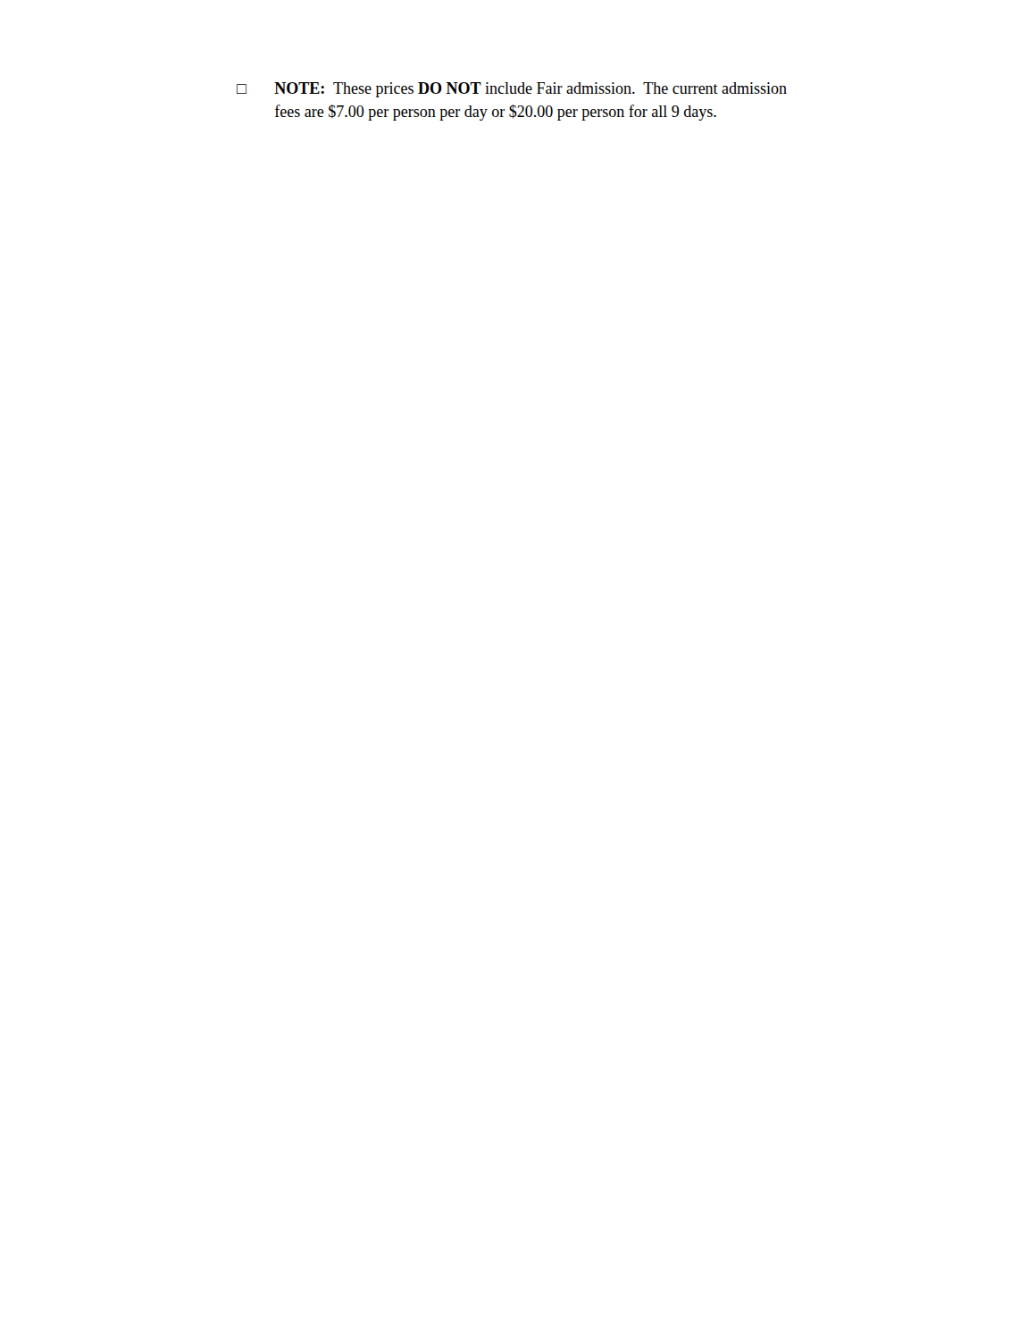□
NOTE: These prices DO NOT include Fair admission. The current admission fees are $7.00 per person per day or $20.00 per person for all 9 days.